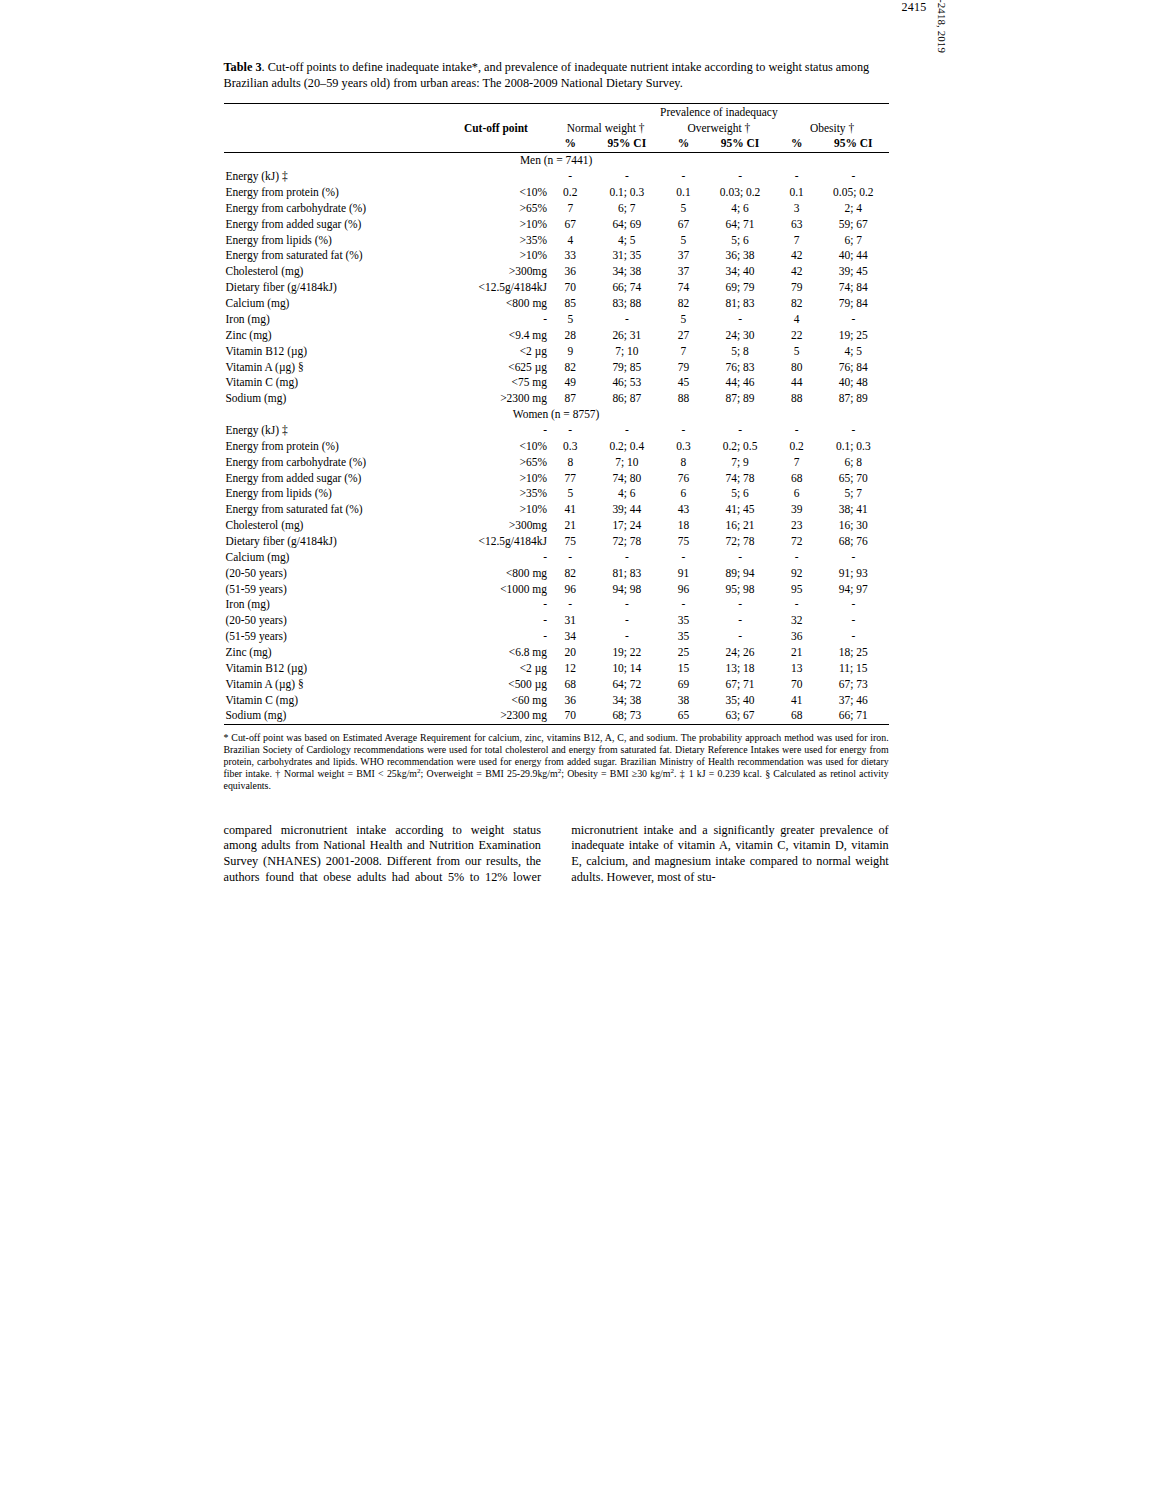2415
Ciência & Saúde Coletiva, 24(7):2411-2418, 2019
Table 3. Cut-off points to define inadequate intake*, and prevalence of inadequate nutrient intake according to weight status among Brazilian adults (20–59 years old) from urban areas: The 2008-2009 National Dietary Survey.
| | | Prevalence of inadequacy |
| --- | --- | --- |
| | Cut-off point | Normal weight † | Overweight † | Obesity † |
| | | % | 95% CI | % | 95% CI | % | 95% CI |
| Men (n = 7441) |
| Energy (kJ) ‡ | | - | - | - | - | - | - |
| Energy from protein (%) | <10% | 0.2 | 0.1; 0.3 | 0.1 | 0.03; 0.2 | 0.1 | 0.05; 0.2 |
| Energy from carbohydrate (%) | >65% | 7 | 6; 7 | 5 | 4; 6 | 3 | 2; 4 |
| Energy from added sugar (%) | >10% | 67 | 64; 69 | 67 | 64; 71 | 63 | 59; 67 |
| Energy from lipids (%) | >35% | 4 | 4; 5 | 5 | 5; 6 | 7 | 6; 7 |
| Energy from saturated fat (%) | >10% | 33 | 31; 35 | 37 | 36; 38 | 42 | 40; 44 |
| Cholesterol (mg) | >300mg | 36 | 34; 38 | 37 | 34; 40 | 42 | 39; 45 |
| Dietary fiber (g/4184kJ) | <12.5g/4184kJ | 70 | 66; 74 | 74 | 69; 79 | 79 | 74; 84 |
| Calcium (mg) | <800 mg | 85 | 83; 88 | 82 | 81; 83 | 82 | 79; 84 |
| Iron (mg) | - | 5 | - | 5 | - | 4 | - |
| Zinc (mg) | <9.4 mg | 28 | 26; 31 | 27 | 24; 30 | 22 | 19; 25 |
| Vitamin B12 (µg) | <2 µg | 9 | 7; 10 | 7 | 5; 8 | 5 | 4; 5 |
| Vitamin A (µg) § | <625 µg | 82 | 79; 85 | 79 | 76; 83 | 80 | 76; 84 |
| Vitamin C (mg) | <75 mg | 49 | 46; 53 | 45 | 44; 46 | 44 | 40; 48 |
| Sodium (mg) | >2300 mg | 87 | 86; 87 | 88 | 87; 89 | 88 | 87; 89 |
| Women (n = 8757) |
| Energy (kJ) ‡ | - | - | - | - | - | - | - |
| Energy from protein (%) | <10% | 0.3 | 0.2; 0.4 | 0.3 | 0.2; 0.5 | 0.2 | 0.1; 0.3 |
| Energy from carbohydrate (%) | >65% | 8 | 7; 10 | 8 | 7; 9 | 7 | 6; 8 |
| Energy from added sugar (%) | >10% | 77 | 74; 80 | 76 | 74; 78 | 68 | 65; 70 |
| Energy from lipids (%) | >35% | 5 | 4; 6 | 6 | 5; 6 | 6 | 5; 7 |
| Energy from saturated fat (%) | >10% | 41 | 39; 44 | 43 | 41; 45 | 39 | 38; 41 |
| Cholesterol (mg) | >300mg | 21 | 17; 24 | 18 | 16; 21 | 23 | 16; 30 |
| Dietary fiber (g/4184kJ) | <12.5g/4184kJ | 75 | 72; 78 | 75 | 72; 78 | 72 | 68; 76 |
| Calcium (mg) | - | - | - | - | - | - | - |
| (20-50 years) | <800 mg | 82 | 81; 83 | 91 | 89; 94 | 92 | 91; 93 |
| (51-59 years) | <1000 mg | 96 | 94; 98 | 96 | 95; 98 | 95 | 94; 97 |
| Iron (mg) | - | - | - | - | - | - | - |
| (20-50 years) | - | 31 | - | 35 | - | 32 | - |
| (51-59 years) | - | 34 | - | 35 | - | 36 | - |
| Zinc (mg) | <6.8 mg | 20 | 19; 22 | 25 | 24; 26 | 21 | 18; 25 |
| Vitamin B12 (µg) | <2 µg | 12 | 10; 14 | 15 | 13; 18 | 13 | 11; 15 |
| Vitamin A (µg) § | <500 µg | 68 | 64; 72 | 69 | 67; 71 | 70 | 67; 73 |
| Vitamin C (mg) | <60 mg | 36 | 34; 38 | 38 | 35; 40 | 41 | 37; 46 |
| Sodium (mg) | >2300 mg | 70 | 68; 73 | 65 | 63; 67 | 68 | 66; 71 |
* Cut-off point was based on Estimated Average Requirement for calcium, zinc, vitamins B12, A, C, and sodium. The probability approach method was used for iron. Brazilian Society of Cardiology recommendations were used for total cholesterol and energy from saturated fat. Dietary Reference Intakes were used for energy from protein, carbohydrates and lipids. WHO recommendation were used for energy from added sugar. Brazilian Ministry of Health recommendation was used for dietary fiber intake. † Normal weight = BMI < 25kg/m2; Overweight = BMI 25-29.9kg/m2; Obesity = BMI ≥30 kg/m2. ‡ 1 kJ = 0.239 kcal. § Calculated as retinol activity equivalents.
compared micronutrient intake according to weight status among adults from National Health and Nutrition Examination Survey (NHANES) 2001-2008. Different from our results, the authors found that obese adults had about 5% to 12% lower micronutrient intake and a significantly greater prevalence of inadequate intake of vitamin A, vitamin C, vitamin D, vitamin E, calcium, and magnesium intake compared to normal weight adults. However, most of stu-